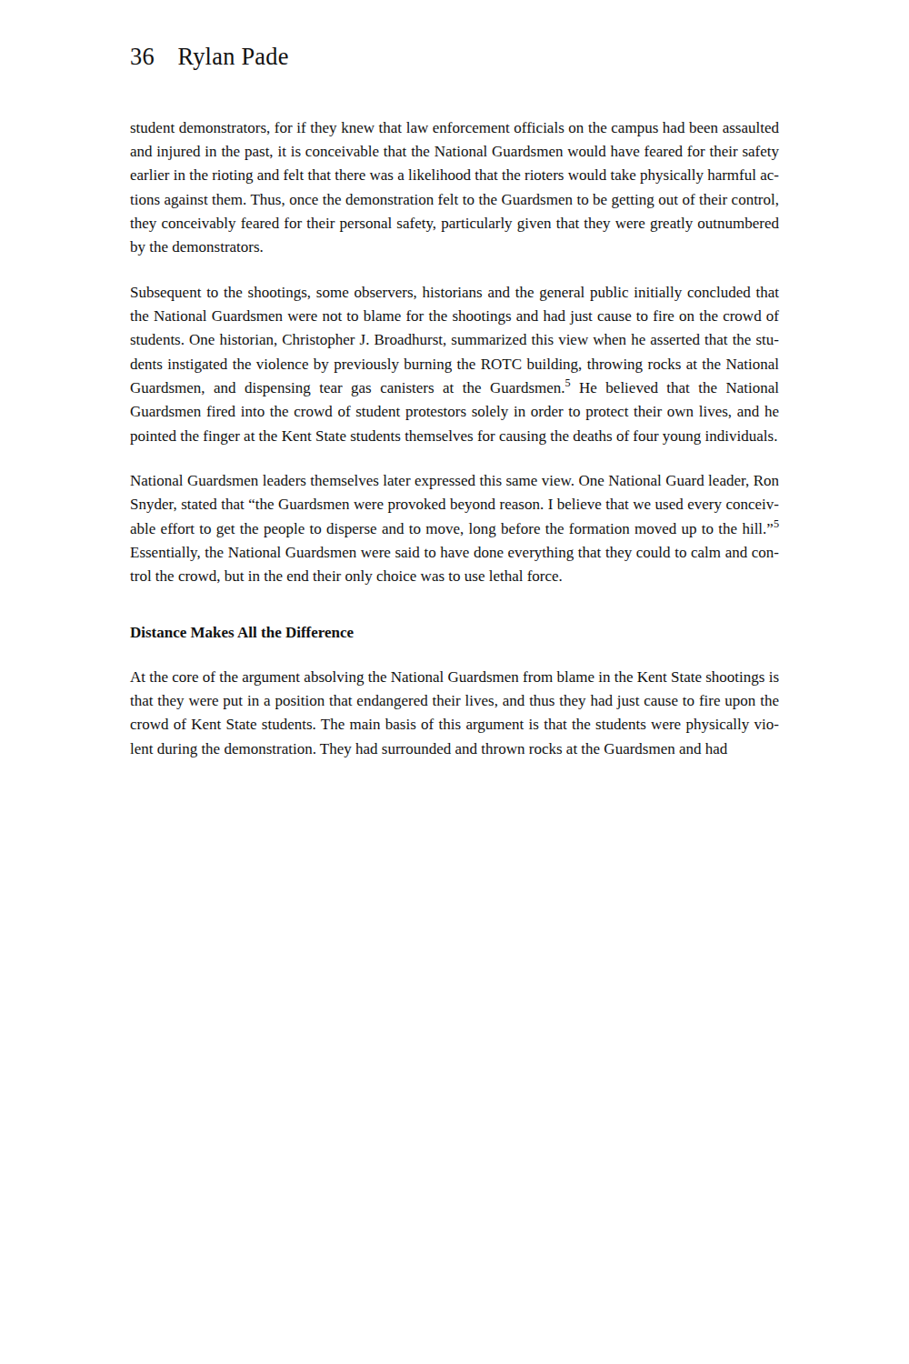36 Rylan Pade
student demonstrators, for if they knew that law enforcement officials on the campus had been assaulted and injured in the past, it is conceivable that the National Guardsmen would have feared for their safety earlier in the rioting and felt that there was a likelihood that the rioters would take physically harmful actions against them. Thus, once the demonstration felt to the Guardsmen to be getting out of their control, they conceivably feared for their personal safety, particularly given that they were greatly outnumbered by the demonstrators.
Subsequent to the shootings, some observers, historians and the general public initially concluded that the National Guardsmen were not to blame for the shootings and had just cause to fire on the crowd of students. One historian, Christopher J. Broadhurst, summarized this view when he asserted that the students instigated the violence by previously burning the ROTC building, throwing rocks at the National Guardsmen, and dispensing tear gas canisters at the Guardsmen.5 He believed that the National Guardsmen fired into the crowd of student protestors solely in order to protect their own lives, and he pointed the finger at the Kent State students themselves for causing the deaths of four young individuals.
National Guardsmen leaders themselves later expressed this same view. One National Guard leader, Ron Snyder, stated that “the Guardsmen were provoked beyond reason. I believe that we used every conceivable effort to get the people to disperse and to move, long before the formation moved up to the hill.”5 Essentially, the National Guardsmen were said to have done everything that they could to calm and control the crowd, but in the end their only choice was to use lethal force.
Distance Makes All the Difference
At the core of the argument absolving the National Guardsmen from blame in the Kent State shootings is that they were put in a position that endangered their lives, and thus they had just cause to fire upon the crowd of Kent State students. The main basis of this argument is that the students were physically violent during the demonstration. They had surrounded and thrown rocks at the Guardsmen and had